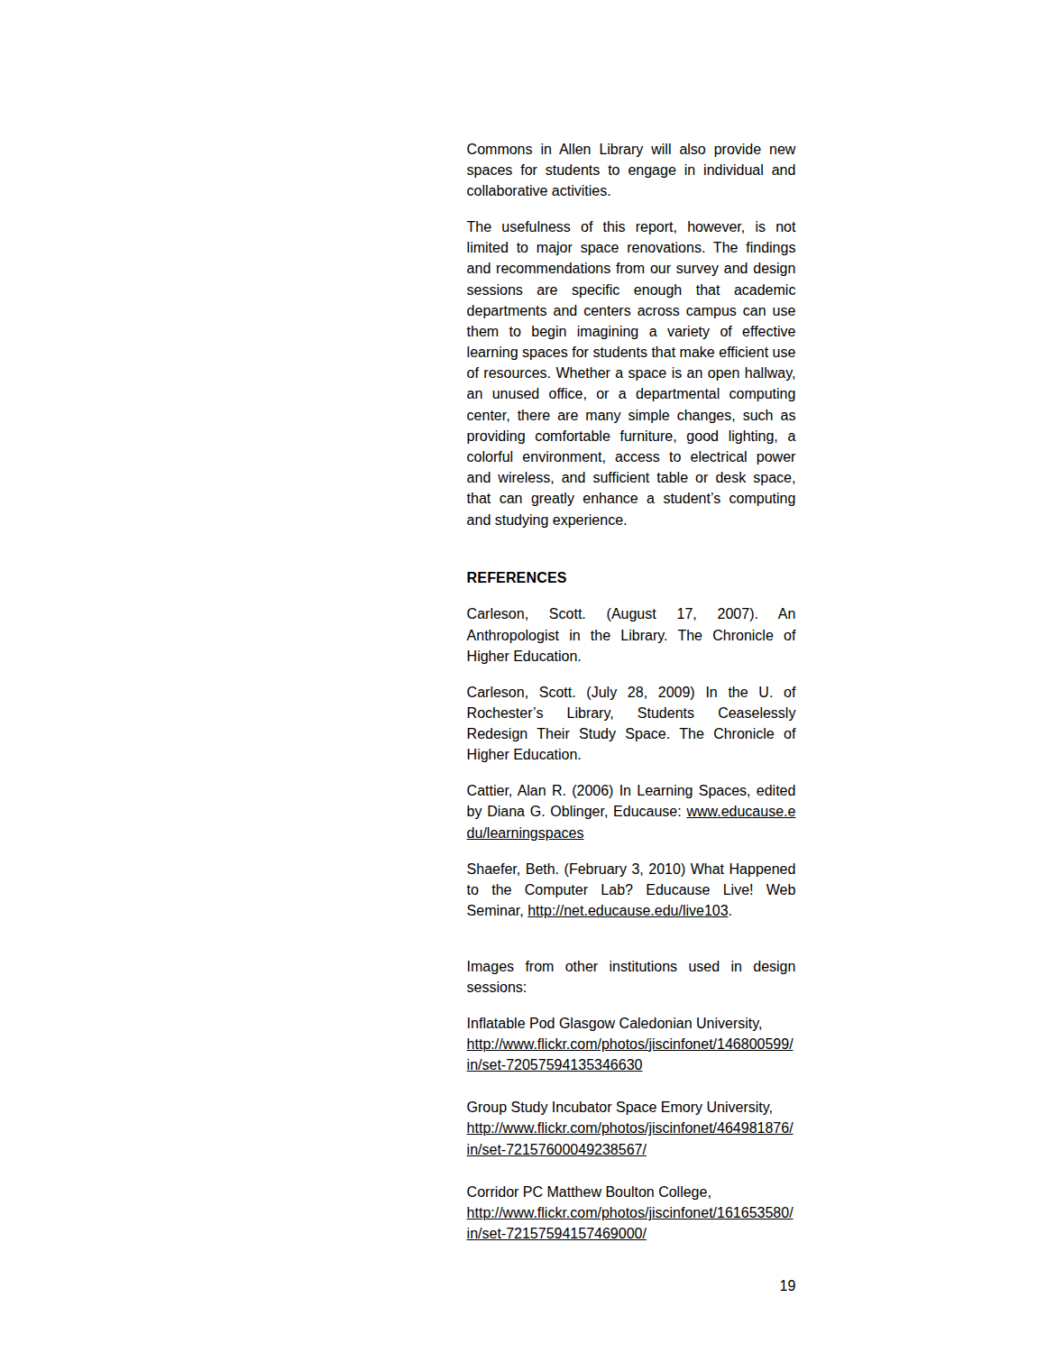Commons in Allen Library will also provide new spaces for students to engage in individual and collaborative activities.
The usefulness of this report, however, is not limited to major space renovations. The findings and recommendations from our survey and design sessions are specific enough that academic departments and centers across campus can use them to begin imagining a variety of effective learning spaces for students that make efficient use of resources. Whether a space is an open hallway, an unused office, or a departmental computing center, there are many simple changes, such as providing comfortable furniture, good lighting, a colorful environment, access to electrical power and wireless, and sufficient table or desk space, that can greatly enhance a student’s computing and studying experience.
REFERENCES
Carleson, Scott. (August 17, 2007). An Anthropologist in the Library. The Chronicle of Higher Education.
Carleson, Scott. (July 28, 2009) In the U. of Rochester’s Library, Students Ceaselessly Redesign Their Study Space. The Chronicle of Higher Education.
Cattier, Alan R. (2006) In Learning Spaces, edited by Diana G. Oblinger, Educause: www.educause.edu/learningspaces
Shaefer, Beth. (February 3, 2010) What Happened to the Computer Lab? Educause Live! Web Seminar, http://net.educause.edu/live103.
Images from other institutions used in design sessions:
Inflatable Pod Glasgow Caledonian University, http://www.flickr.com/photos/jiscinfonet/146800599/in/set-72057594135346630
Group Study Incubator Space Emory University, http://www.flickr.com/photos/jiscinfonet/464981876/in/set-72157600049238567/
Corridor PC Matthew Boulton College, http://www.flickr.com/photos/jiscinfonet/161653580/in/set-72157594157469000/
19